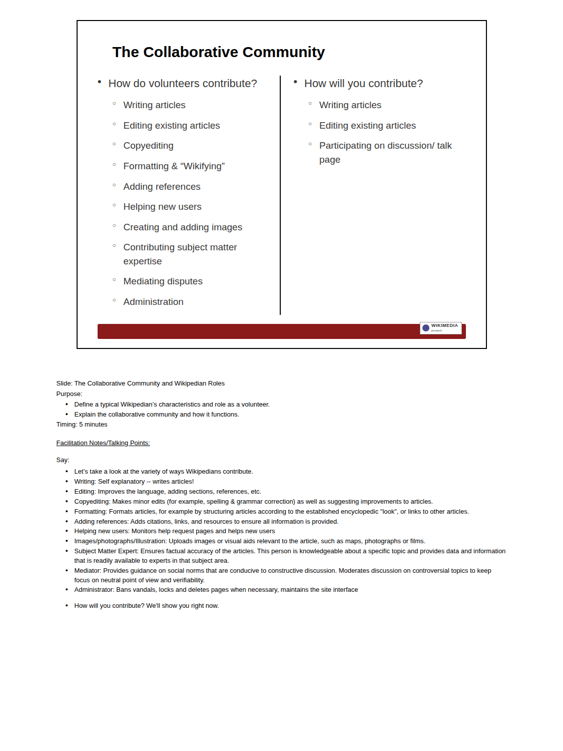The Collaborative Community
How do volunteers contribute?
Writing articles
Editing existing articles
Copyediting
Formatting & “Wikifying”
Adding references
Helping new users
Creating and adding images
Contributing subject matter expertise
Mediating disputes
Administration
How will you contribute?
Writing articles
Editing existing articles
Participating on discussion/ talk page
WIKIMEDIA
project
Slide: The Collaborative Community and Wikipedian Roles
Purpose:
Define a typical Wikipedian’s characteristics and role as a volunteer.
Explain the collaborative community and how it functions.
Timing: 5 minutes
Facilitation Notes/Talking Points:
Say:
Let’s take a look at the variety of ways Wikipedians contribute.
Writing: Self explanatory -- writes articles!
Editing: Improves the language, adding sections, references, etc.
Copyediting: Makes minor edits (for example, spelling & grammar correction) as well as suggesting improvements to articles.
Formatting: Formats articles, for example by structuring articles according to the established encyclopedic "look", or links to other articles.
Adding references: Adds citations, links, and resources to ensure all information is provided.
Helping new users: Monitors help request pages and helps new users
Images/photographs/Illustration: Uploads images or visual aids relevant to the article, such as maps, photographs or films.
Subject Matter Expert: Ensures factual accuracy of the articles. This person is knowledgeable about a specific topic and provides data and information that is readily available to experts in that subject area.
Mediator: Provides guidance on social norms that are conducive to constructive discussion. Moderates discussion on controversial topics to keep focus on neutral point of view and verifiability.
Administrator: Bans vandals, locks and deletes pages when necessary, maintains the site interface
How will you contribute? We'll show you right now.